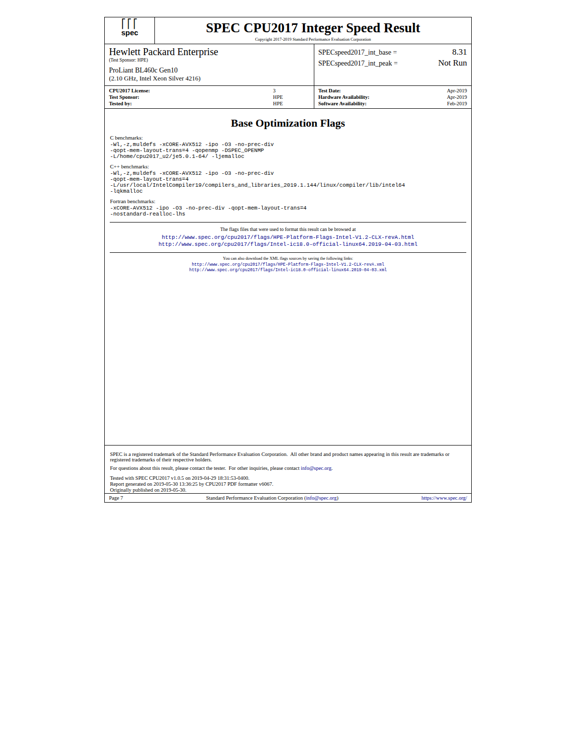⎡⎡⎡
spec
SPEC CPU2017 Integer Speed Result
Copyright 2017-2019 Standard Performance Evaluation Corporation
Hewlett Packard Enterprise
(Test Sponsor: HPE)
ProLiant BL460c Gen10
(2.10 GHz, Intel Xeon Silver 4216)
SPECspeed2017_int_base = 8.31
SPECspeed2017_int_peak = Not Run
| CPU2017 License: | 3 |
| Test Sponsor: | HPE |
| Tested by: | HPE |
| Test Date: | Apr-2019 |
| Hardware Availability: | Apr-2019 |
| Software Availability: | Feb-2019 |
Base Optimization Flags
C benchmarks:
-Wl,-z,muldefs -xCORE-AVX512 -ipo -O3 -no-prec-div
-qopt-mem-layout-trans=4 -qopenmp -DSPEC_OPENMP
-L/home/cpu2017_u2/je5.0.1-64/ -ljemalloc
C++ benchmarks:
-Wl,-z,muldefs -xCORE-AVX512 -ipo -O3 -no-prec-div
-qopt-mem-layout-trans=4
-L/usr/local/IntelCompiler19/compilers_and_libraries_2019.1.144/linux/compiler/lib/intel64
-lqkmalloc
Fortran benchmarks:
-xCORE-AVX512 -ipo -O3 -no-prec-div -qopt-mem-layout-trans=4
-nostandard-realloc-lhs
The flags files that were used to format this result can be browsed at
http://www.spec.org/cpu2017/flags/HPE-Platform-Flags-Intel-V1.2-CLX-revA.html
http://www.spec.org/cpu2017/flags/Intel-ic18.0-official-linux64.2019-04-03.html
You can also download the XML flags sources by saving the following links:
http://www.spec.org/cpu2017/flags/HPE-Platform-Flags-Intel-V1.2-CLX-revA.xml
http://www.spec.org/cpu2017/flags/Intel-ic18.0-official-linux64.2019-04-03.xml
SPEC is a registered trademark of the Standard Performance Evaluation Corporation. All other brand and product names appearing in this result are trademarks or registered trademarks of their respective holders.
For questions about this result, please contact the tester. For other inquiries, please contact info@spec.org.
Tested with SPEC CPU2017 v1.0.5 on 2019-04-29 18:31:53-0400.
Report generated on 2019-05-30 13:36:25 by CPU2017 PDF formatter v6067.
Originally published on 2019-05-30.
Page 7
Standard Performance Evaluation Corporation (info@spec.org)
https://www.spec.org/